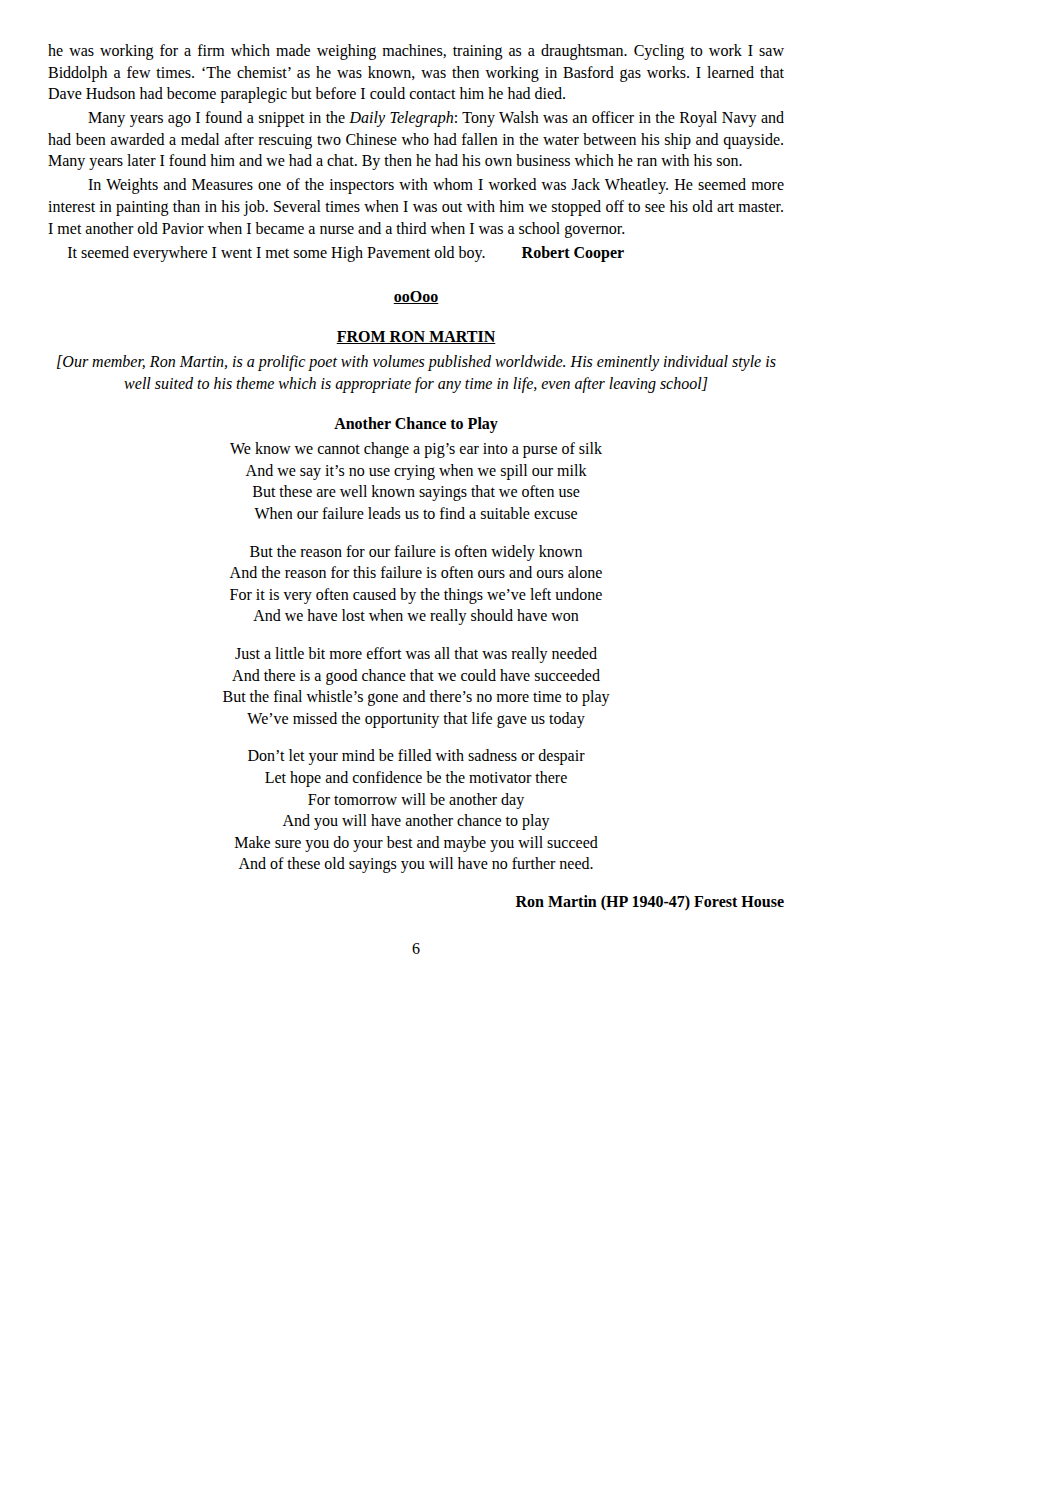he was working for a firm which made weighing machines, training as a draughtsman. Cycling to work I saw Biddolph a few times. ‘The chemist’ as he was known, was then working in Basford gas works. I learned that Dave Hudson had become paraplegic but before I could contact him he had died.
Many years ago I found a snippet in the Daily Telegraph: Tony Walsh was an officer in the Royal Navy and had been awarded a medal after rescuing two Chinese who had fallen in the water between his ship and quayside. Many years later I found him and we had a chat. By then he had his own business which he ran with his son.
In Weights and Measures one of the inspectors with whom I worked was Jack Wheatley. He seemed more interest in painting than in his job. Several times when I was out with him we stopped off to see his old art master. I met another old Pavior when I became a nurse and a third when I was a school governor.
It seemed everywhere I went I met some High Pavement old boy. Robert Cooper
ooOoo
FROM RON MARTIN
[Our member, Ron Martin, is a prolific poet with volumes published worldwide. His eminently individual style is well suited to his theme which is appropriate for any time in life, even after leaving school]
Another Chance to Play
We know we cannot change a pig’s ear into a purse of silk
And we say it’s no use crying when we spill our milk
But these are well known sayings that we often use
When our failure leads us to find a suitable excuse
But the reason for our failure is often widely known
And the reason for this failure is often ours and ours alone
For it is very often caused by the things we’ve left undone
And we have lost when we really should have won
Just a little bit more effort was all that was really needed
And there is a good chance that we could have succeeded
But the final whistle’s gone and there’s no more time to play
We’ve missed the opportunity that life gave us today
Don’t let your mind be filled with sadness or despair
Let hope and confidence be the motivator there
For tomorrow will be another day
And you will have another chance to play
Make sure you do your best and maybe you will succeed
And of these old sayings you will have no further need.
Ron Martin (HP 1940-47) Forest House
6